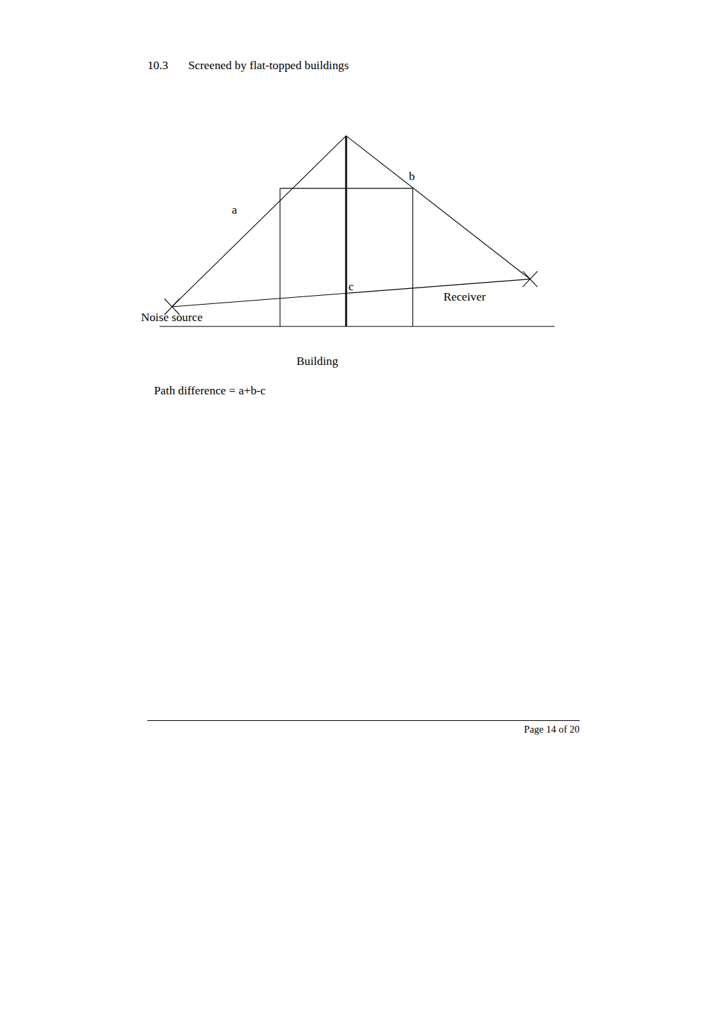10.3 Screened by flat-topped buildings
a b c Receiver Noise source Building
Path difference = a+b-c
Page 14 of 20